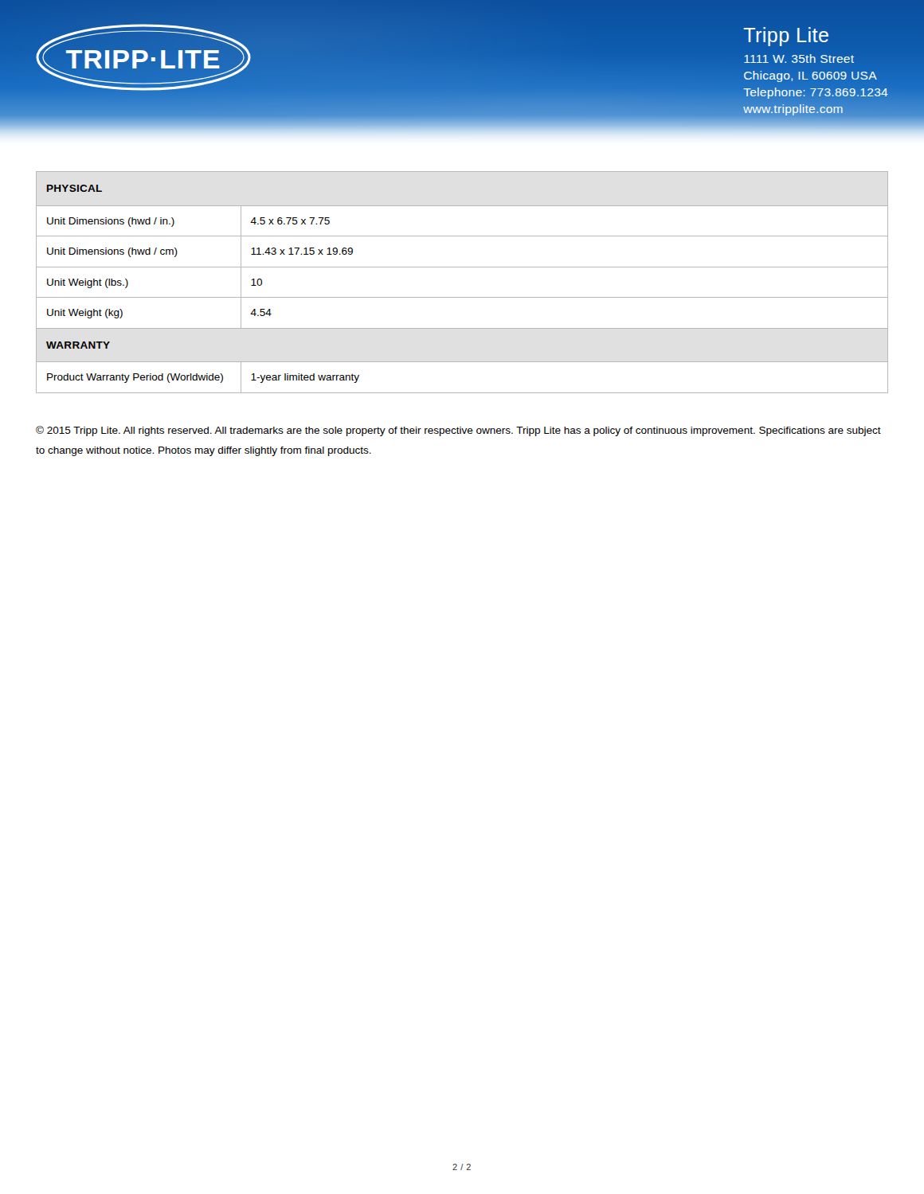TRIPP·LITE
Tripp Lite
1111 W. 35th Street
Chicago, IL 60609 USA
Telephone: 773.869.1234
www.tripplite.com
| PHYSICAL |
| Unit Dimensions (hwd / in.) | 4.5 x 6.75 x 7.75 |
| Unit Dimensions (hwd / cm) | 11.43 x 17.15 x 19.69 |
| Unit Weight (lbs.) | 10 |
| Unit Weight (kg) | 4.54 |
| WARRANTY |
| Product Warranty Period (Worldwide) | 1-year limited warranty |
© 2015 Tripp Lite. All rights reserved. All trademarks are the sole property of their respective owners. Tripp Lite has a policy of continuous improvement. Specifications are subject to change without notice. Photos may differ slightly from final products.
2 / 2